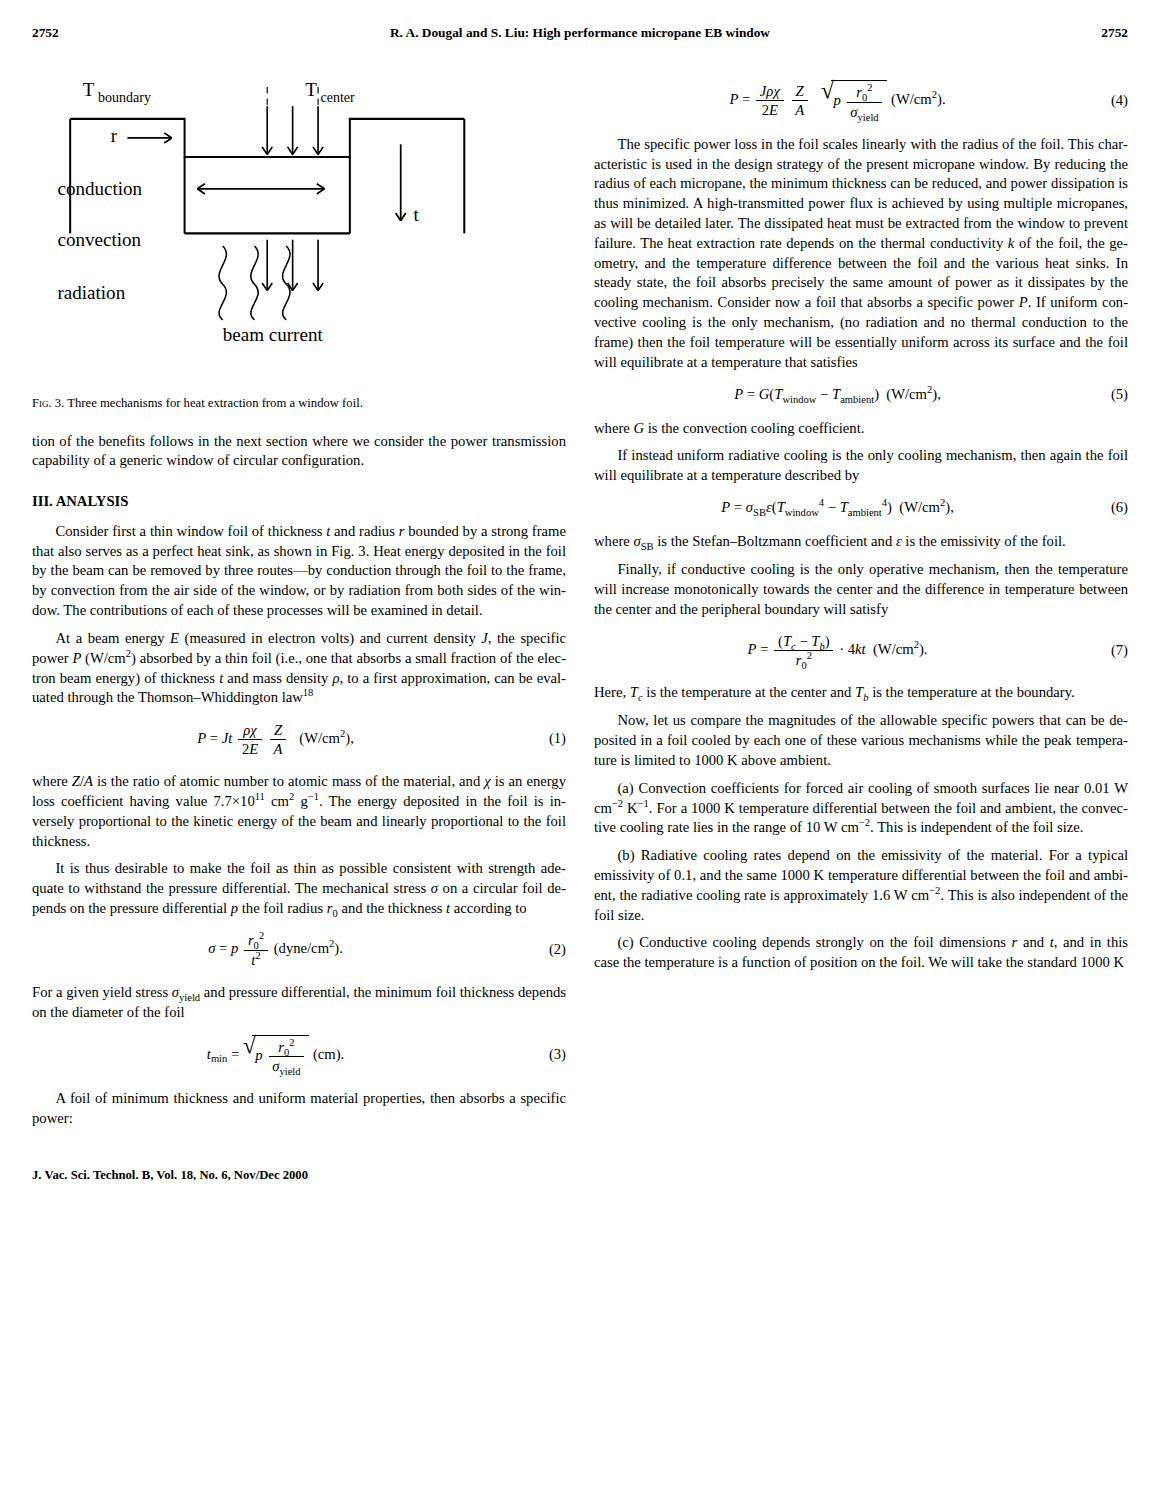2752 R. A. Dougal and S. Liu: High performance micropane EB window 2752
Fig. 3. Three mechanisms for heat extraction from a window foil.
tion of the benefits follows in the next section where we consider the power transmission capability of a generic window of circular configuration.
III. ANALYSIS
Consider first a thin window foil of thickness t and radius r bounded by a strong frame that also serves as a perfect heat sink, as shown in Fig. 3. Heat energy deposited in the foil by the beam can be removed by three routes—by conduction through the foil to the frame, by convection from the air side of the window, or by radiation from both sides of the window. The contributions of each of these processes will be examined in detail.
At a beam energy E (measured in electron volts) and current density J, the specific power P (W/cm2) absorbed by a thin foil (i.e., one that absorbs a small fraction of the electron beam energy) of thickness t and mass density ρ, to a first approximation, can be evaluated through the Thomson–Whiddington law18
P = Jt ρχ 2E ZA (W/cm2),
(1)
where Z/A is the ratio of atomic number to atomic mass of the material, and χ is an energy loss coefficient having value 7.7×1011 cm2 g−1. The energy deposited in the foil is inversely proportional to the kinetic energy of the beam and linearly proportional to the foil thickness.
It is thus desirable to make the foil as thin as possible consistent with strength adequate to withstand the pressure differential. The mechanical stress σ on a circular foil depends on the pressure differential p the foil radius r0 and the thickness t according to
σ = p r02 t2 (dyne/cm2).
(2)
For a given yield stress σyield and pressure differential, the minimum foil thickness depends on the diameter of the foil
tmin = p r02 σyield (cm).
(3)
A foil of minimum thickness and uniform material properties, then absorbs a specific power:
P = Jρχ 2E ZA p r02 σyield (W/cm2).
(4)
The specific power loss in the foil scales linearly with the radius of the foil. This characteristic is used in the design strategy of the present micropane window. By reducing the radius of each micropane, the minimum thickness can be reduced, and power dissipation is thus minimized. A high-transmitted power flux is achieved by using multiple micropanes, as will be detailed later. The dissipated heat must be extracted from the window to prevent failure. The heat extraction rate depends on the thermal conductivity k of the foil, the geometry, and the temperature difference between the foil and the various heat sinks. In steady state, the foil absorbs precisely the same amount of power as it dissipates by the cooling mechanism. Consider now a foil that absorbs a specific power P. If uniform convective cooling is the only mechanism, (no radiation and no thermal conduction to the frame) then the foil temperature will be essentially uniform across its surface and the foil will equilibrate at a temperature that satisfies
P = G(Twindow − Tambient) (W/cm2),
(5)
where G is the convection cooling coefficient.
If instead uniform radiative cooling is the only cooling mechanism, then again the foil will equilibrate at a temperature described by
P = σSBε(Twindow4 − Tambient4) (W/cm2),
(6)
where σSB is the Stefan–Boltzmann coefficient and ε is the emissivity of the foil.
Finally, if conductive cooling is the only operative mechanism, then the temperature will increase monotonically towards the center and the difference in temperature between the center and the peripheral boundary will satisfy
P = (Tc − Tb) r02 · 4kt (W/cm2).
(7)
Here, Tc is the temperature at the center and Tb is the temperature at the boundary.
Now, let us compare the magnitudes of the allowable specific powers that can be deposited in a foil cooled by each one of these various mechanisms while the peak temperature is limited to 1000 K above ambient.
(a) Convection coefficients for forced air cooling of smooth surfaces lie near 0.01 W cm−2 K−1. For a 1000 K temperature differential between the foil and ambient, the convective cooling rate lies in the range of 10 W cm−2. This is independent of the foil size.
(b) Radiative cooling rates depend on the emissivity of the material. For a typical emissivity of 0.1, and the same 1000 K temperature differential between the foil and ambient, the radiative cooling rate is approximately 1.6 W cm−2. This is also independent of the foil size.
(c) Conductive cooling depends strongly on the foil dimensions r and t, and in this case the temperature is a function of position on the foil. We will take the standard 1000 K
J. Vac. Sci. Technol. B, Vol. 18, No. 6, Nov/Dec 2000